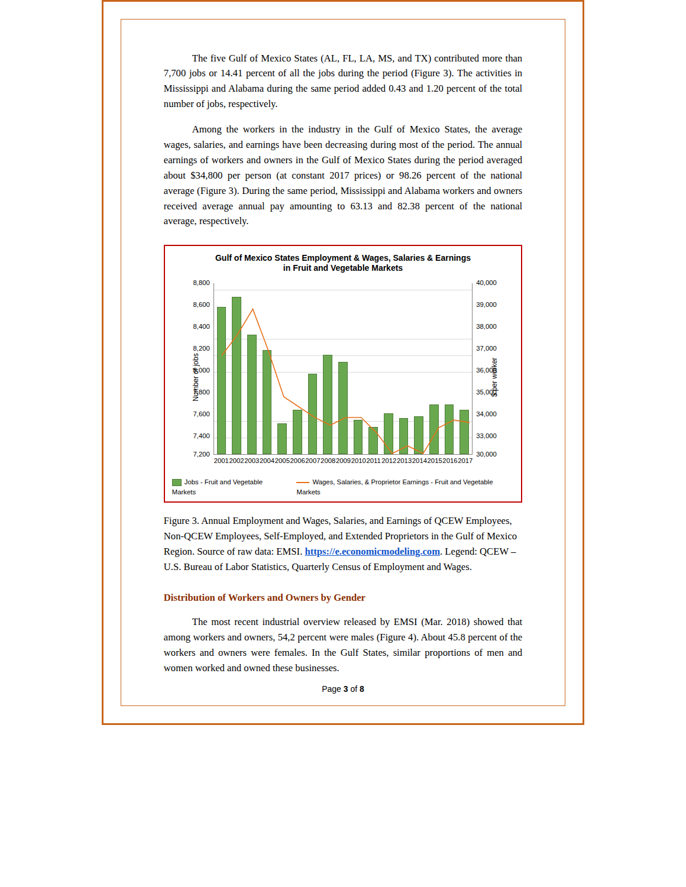The five Gulf of Mexico States (AL, FL, LA, MS, and TX) contributed more than 7,700 jobs or 14.41 percent of all the jobs during the period (Figure 3). The activities in Mississippi and Alabama during the same period added 0.43 and 1.20 percent of the total number of jobs, respectively.
Among the workers in the industry in the Gulf of Mexico States, the average wages, salaries, and earnings have been decreasing during most of the period. The annual earnings of workers and owners in the Gulf of Mexico States during the period averaged about $34,800 per person (at constant 2017 prices) or 98.26 percent of the national average (Figure 3). During the same period, Mississippi and Alabama workers and owners received average annual pay amounting to 63.13 and 82.38 percent of the national average, respectively.
Gulf of Mexico States Employment & Wages, Salaries & Earnings
in Fruit and Vegetable Markets
Number of jobs
$ per worker
8,800 8,600 8,400 8,200 8,000 7,800 7,600 7,400 7,200 x
40,000 39,000 38,000 37,000 36,000 35,000 34,000 33,000 30,000
20012002200320042005200620072008200920102011201220132014201520162017
Jobs - Fruit and Vegetable Markets Wages, Salaries, & Proprietor Earnings - Fruit and Vegetable Markets
Figure 3. Annual Employment and Wages, Salaries, and Earnings of QCEW Employees, Non-QCEW Employees, Self-Employed, and Extended Proprietors in the Gulf of Mexico Region. Source of raw data: EMSI. https://e.economicmodeling.com. Legend: QCEW – U.S. Bureau of Labor Statistics, Quarterly Census of Employment and Wages.
Distribution of Workers and Owners by Gender
The most recent industrial overview released by EMSI (Mar. 2018) showed that among workers and owners, 54,2 percent were males (Figure 4). About 45.8 percent of the workers and owners were females. In the Gulf States, similar proportions of men and women worked and owned these businesses.
Page 3 of 8